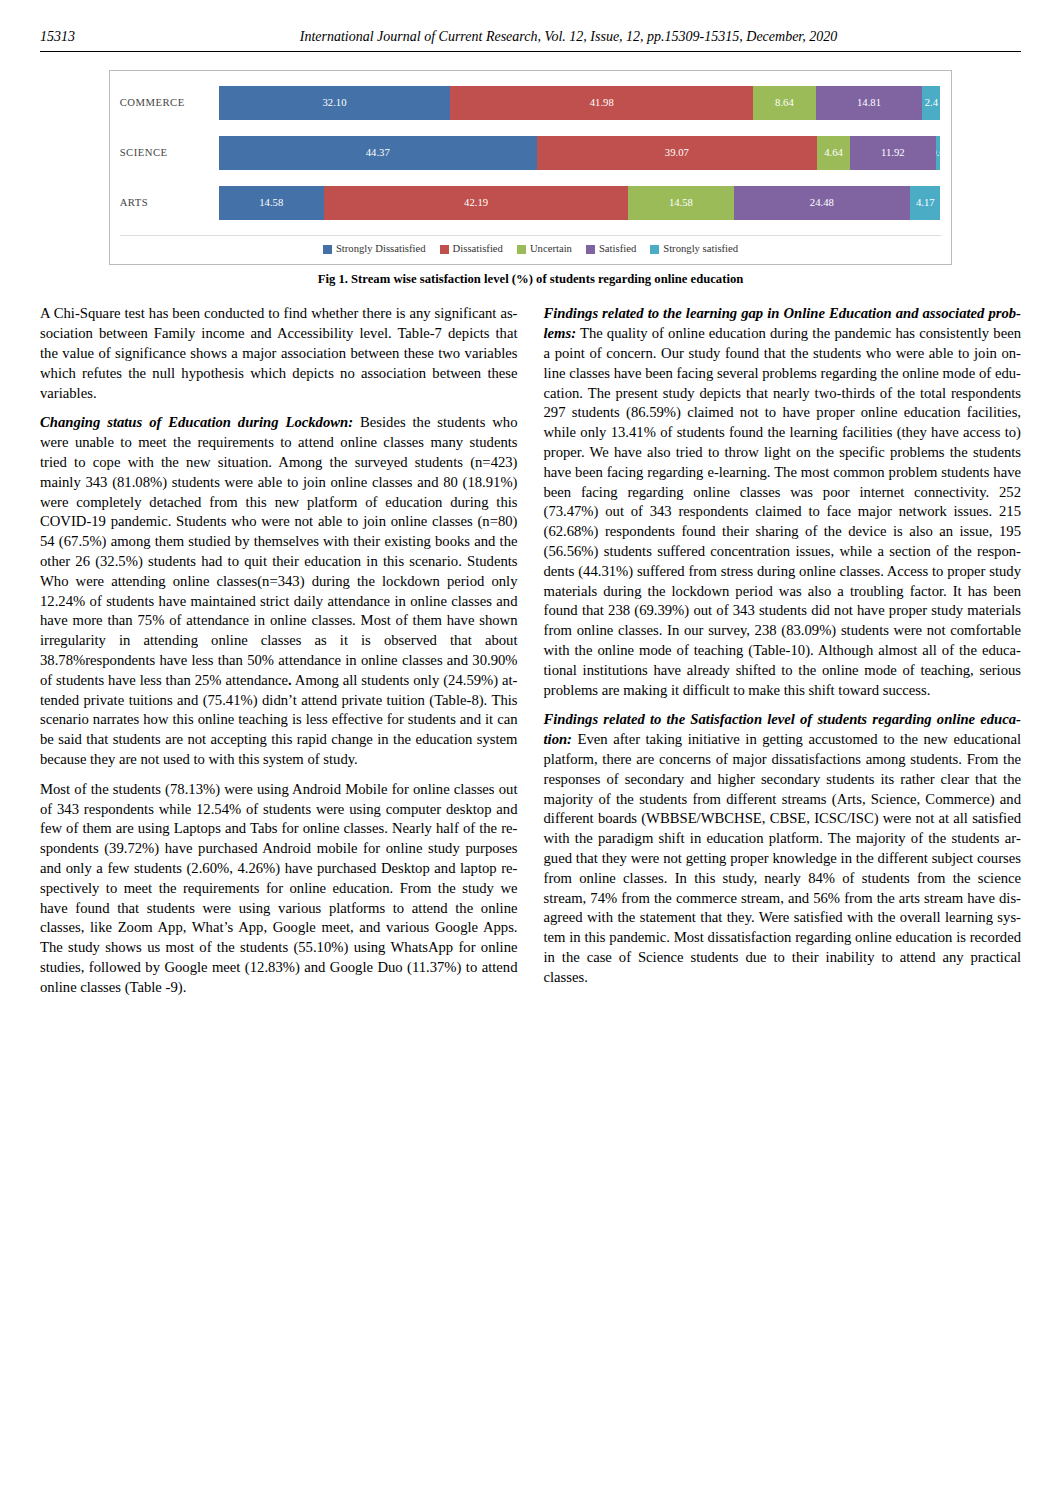15313
International Journal of Current Research, Vol. 12, Issue, 12, pp.15309-15315, December, 2020
COMMERCE
32.10
41.98
8.64
14.81
2.4
SCIENCE
44.37
39.07
4.64
11.92
0.6
ARTS
14.58
42.19
14.58
24.48
4.17
Strongly Dissatisfied Dissatisfied Uncertain Satisfied Strongly satisfied
Fig 1. Stream wise satisfaction level (%) of students regarding online education
A Chi-Square test has been conducted to find whether there is any significant association between Family income and Accessibility level. Table-7 depicts that the value of significance shows a major association between these two variables which refutes the null hypothesis which depicts no association between these variables.
Changing status of Education during Lockdown: Besides the students who were unable to meet the requirements to attend online classes many students tried to cope with the new situation. Among the surveyed students (n=423) mainly 343 (81.08%) students were able to join online classes and 80 (18.91%) were completely detached from this new platform of education during this COVID-19 pandemic. Students who were not able to join online classes (n=80) 54 (67.5%) among them studied by themselves with their existing books and the other 26 (32.5%) students had to quit their education in this scenario. Students Who were attending online classes(n=343) during the lockdown period only 12.24% of students have maintained strict daily attendance in online classes and have more than 75% of attendance in online classes. Most of them have shown irregularity in attending online classes as it is observed that about 38.78%respondents have less than 50% attendance in online classes and 30.90% of students have less than 25% attendance. Among all students only (24.59%) attended private tuitions and (75.41%) didn’t attend private tuition (Table-8). This scenario narrates how this online teaching is less effective for students and it can be said that students are not accepting this rapid change in the education system because they are not used to with this system of study.
Most of the students (78.13%) were using Android Mobile for online classes out of 343 respondents while 12.54% of students were using computer desktop and few of them are using Laptops and Tabs for online classes. Nearly half of the respondents (39.72%) have purchased Android mobile for online study purposes and only a few students (2.60%, 4.26%) have purchased Desktop and laptop respectively to meet the requirements for online education. From the study we have found that students were using various platforms to attend the online classes, like Zoom App, What’s App, Google meet, and various Google Apps. The study shows us most of the students (55.10%) using WhatsApp for online studies, followed by Google meet (12.83%) and Google Duo (11.37%) to attend online classes (Table -9).
Findings related to the learning gap in Online Education and associated problems: The quality of online education during the pandemic has consistently been a point of concern. Our study found that the students who were able to join online classes have been facing several problems regarding the online mode of education. The present study depicts that nearly two-thirds of the total respondents 297 students (86.59%) claimed not to have proper online education facilities, while only 13.41% of students found the learning facilities (they have access to) proper. We have also tried to throw light on the specific problems the students have been facing regarding e-learning. The most common problem students have been facing regarding online classes was poor internet connectivity. 252 (73.47%) out of 343 respondents claimed to face major network issues. 215 (62.68%) respondents found their sharing of the device is also an issue, 195 (56.56%) students suffered concentration issues, while a section of the respondents (44.31%) suffered from stress during online classes. Access to proper study materials during the lockdown period was also a troubling factor. It has been found that 238 (69.39%) out of 343 students did not have proper study materials from online classes. In our survey, 238 (83.09%) students were not comfortable with the online mode of teaching (Table-10). Although almost all of the educational institutions have already shifted to the online mode of teaching, serious problems are making it difficult to make this shift toward success.
Findings related to the Satisfaction level of students regarding online education: Even after taking initiative in getting accustomed to the new educational platform, there are concerns of major dissatisfactions among students. From the responses of secondary and higher secondary students its rather clear that the majority of the students from different streams (Arts, Science, Commerce) and different boards (WBBSE/WBCHSE, CBSE, ICSC/ISC) were not at all satisfied with the paradigm shift in education platform. The majority of the students argued that they were not getting proper knowledge in the different subject courses from online classes. In this study, nearly 84% of students from the science stream, 74% from the commerce stream, and 56% from the arts stream have disagreed with the statement that they. Were satisfied with the overall learning system in this pandemic. Most dissatisfaction regarding online education is recorded in the case of Science students due to their inability to attend any practical classes.